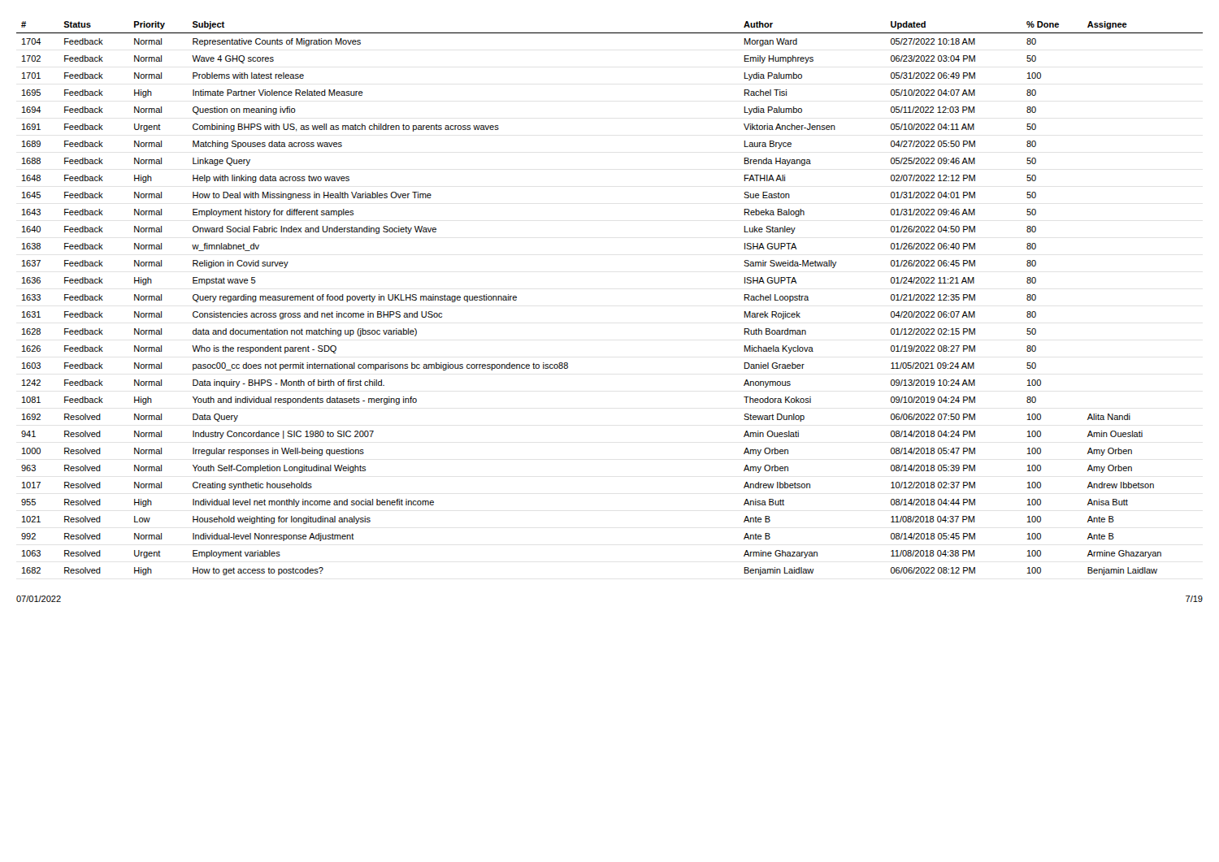| # | Status | Priority | Subject | Author | Updated | % Done | Assignee |
| --- | --- | --- | --- | --- | --- | --- | --- |
| 1704 | Feedback | Normal | Representative Counts of Migration Moves | Morgan Ward | 05/27/2022 10:18 AM | 80 | |
| 1702 | Feedback | Normal | Wave 4 GHQ scores | Emily Humphreys | 06/23/2022 03:04 PM | 50 | |
| 1701 | Feedback | Normal | Problems with latest release | Lydia Palumbo | 05/31/2022 06:49 PM | 100 | |
| 1695 | Feedback | High | Intimate Partner Violence Related Measure | Rachel Tisi | 05/10/2022 04:07 AM | 80 | |
| 1694 | Feedback | Normal | Question on meaning ivfio | Lydia Palumbo | 05/11/2022 12:03 PM | 80 | |
| 1691 | Feedback | Urgent | Combining BHPS with US, as well as match children to parents across waves | Viktoria Ancher-Jensen | 05/10/2022 04:11 AM | 50 | |
| 1689 | Feedback | Normal | Matching Spouses data across waves | Laura Bryce | 04/27/2022 05:50 PM | 80 | |
| 1688 | Feedback | Normal | Linkage Query | Brenda Hayanga | 05/25/2022 09:46 AM | 50 | |
| 1648 | Feedback | High | Help with linking data across two waves | FATHIA Ali | 02/07/2022 12:12 PM | 50 | |
| 1645 | Feedback | Normal | How to Deal with Missingness in Health Variables Over Time | Sue Easton | 01/31/2022 04:01 PM | 50 | |
| 1643 | Feedback | Normal | Employment history for different samples | Rebeka Balogh | 01/31/2022 09:46 AM | 50 | |
| 1640 | Feedback | Normal | Onward Social Fabric Index and Understanding Society Wave | Luke Stanley | 01/26/2022 04:50 PM | 80 | |
| 1638 | Feedback | Normal | w_fimnlabnet_dv | ISHA GUPTA | 01/26/2022 06:40 PM | 80 | |
| 1637 | Feedback | Normal | Religion in Covid survey | Samir Sweida-Metwally | 01/26/2022 06:45 PM | 80 | |
| 1636 | Feedback | High | Empstat wave 5 | ISHA GUPTA | 01/24/2022 11:21 AM | 80 | |
| 1633 | Feedback | Normal | Query regarding measurement of food poverty in UKLHS mainstage questionnaire | Rachel Loopstra | 01/21/2022 12:35 PM | 80 | |
| 1631 | Feedback | Normal | Consistencies across gross and net income in BHPS and USoc | Marek Rojicek | 04/20/2022 06:07 AM | 80 | |
| 1628 | Feedback | Normal | data and documentation not matching up (jbsoc variable) | Ruth Boardman | 01/12/2022 02:15 PM | 50 | |
| 1626 | Feedback | Normal | Who is the respondent parent - SDQ | Michaela Kyclova | 01/19/2022 08:27 PM | 80 | |
| 1603 | Feedback | Normal | pasoc00_cc does not permit international comparisons bc ambigious correspondence to isco88 | Daniel Graeber | 11/05/2021 09:24 AM | 50 | |
| 1242 | Feedback | Normal | Data inquiry - BHPS - Month of birth of first child. | Anonymous | 09/13/2019 10:24 AM | 100 | |
| 1081 | Feedback | High | Youth and individual respondents datasets - merging info | Theodora Kokosi | 09/10/2019 04:24 PM | 80 | |
| 1692 | Resolved | Normal | Data Query | Stewart Dunlop | 06/06/2022 07:50 PM | 100 | Alita Nandi |
| 941 | Resolved | Normal | Industry Concordance / SIC 1980 to SIC 2007 | Amin Oueslati | 08/14/2018 04:24 PM | 100 | Amin Oueslati |
| 1000 | Resolved | Normal | Irregular responses in Well-being questions | Amy Orben | 08/14/2018 05:47 PM | 100 | Amy Orben |
| 963 | Resolved | Normal | Youth Self-Completion Longitudinal Weights | Amy Orben | 08/14/2018 05:39 PM | 100 | Amy Orben |
| 1017 | Resolved | Normal | Creating synthetic households | Andrew Ibbetson | 10/12/2018 02:37 PM | 100 | Andrew Ibbetson |
| 955 | Resolved | High | Individual level net monthly income and social benefit income | Anisa Butt | 08/14/2018 04:44 PM | 100 | Anisa Butt |
| 1021 | Resolved | Low | Household weighting for longitudinal analysis | Ante B | 11/08/2018 04:37 PM | 100 | Ante B |
| 992 | Resolved | Normal | Individual-level Nonresponse Adjustment | Ante B | 08/14/2018 05:45 PM | 100 | Ante B |
| 1063 | Resolved | Urgent | Employment variables | Armine Ghazaryan | 11/08/2018 04:38 PM | 100 | Armine Ghazaryan |
| 1682 | Resolved | High | How to get access to postcodes? | Benjamin Laidlaw | 06/06/2022 08:12 PM | 100 | Benjamin Laidlaw |
07/01/2022 7/19